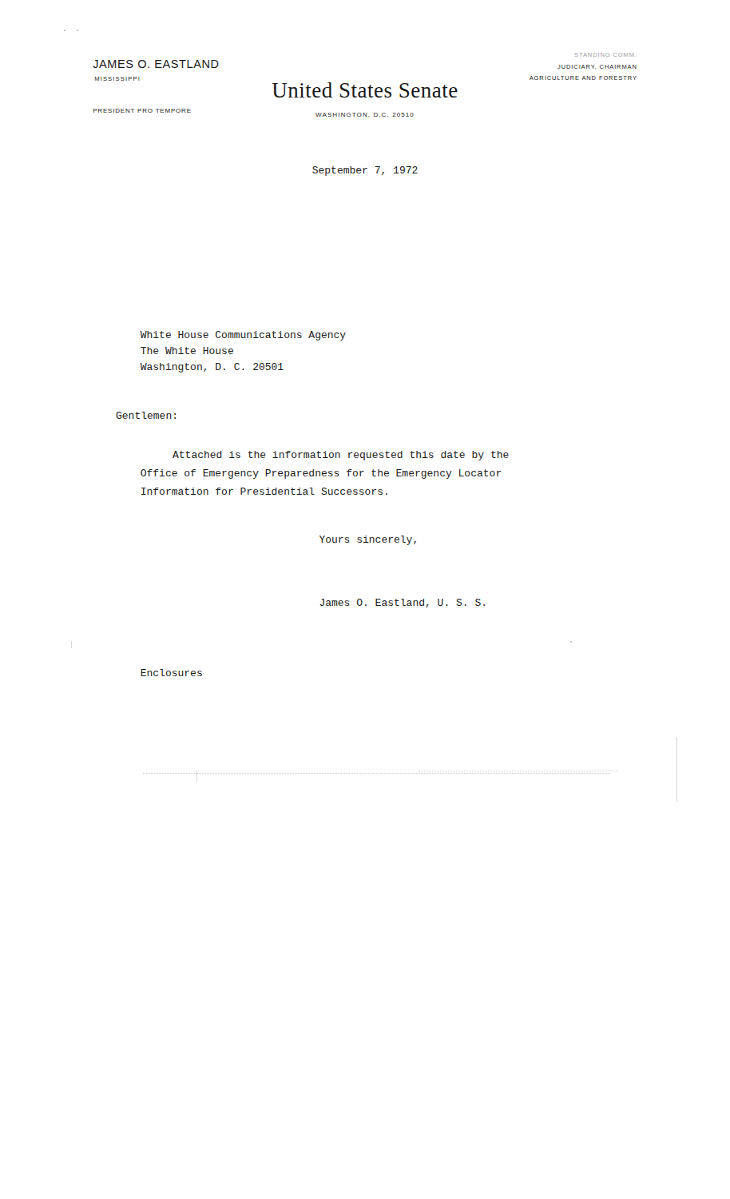. .
JAMES O. EASTLAND
MISSISSIPPI
PRESIDENT PRO TEMPORE
STANDING COMM.
JUDICIARY, CHAIRMAN
AGRICULTURE AND FORESTRY
United States Senate
WASHINGTON, D.C. 20510
September 7, 1972
White House Communications Agency
The White House
Washington, D. C. 20501
Gentlemen:
Attached is the information requested this date by the Office of Emergency Preparedness for the Emergency Locator Information for Presidential Successors.
Yours sincerely,
James O. Eastland, U. S. S.
Enclosures